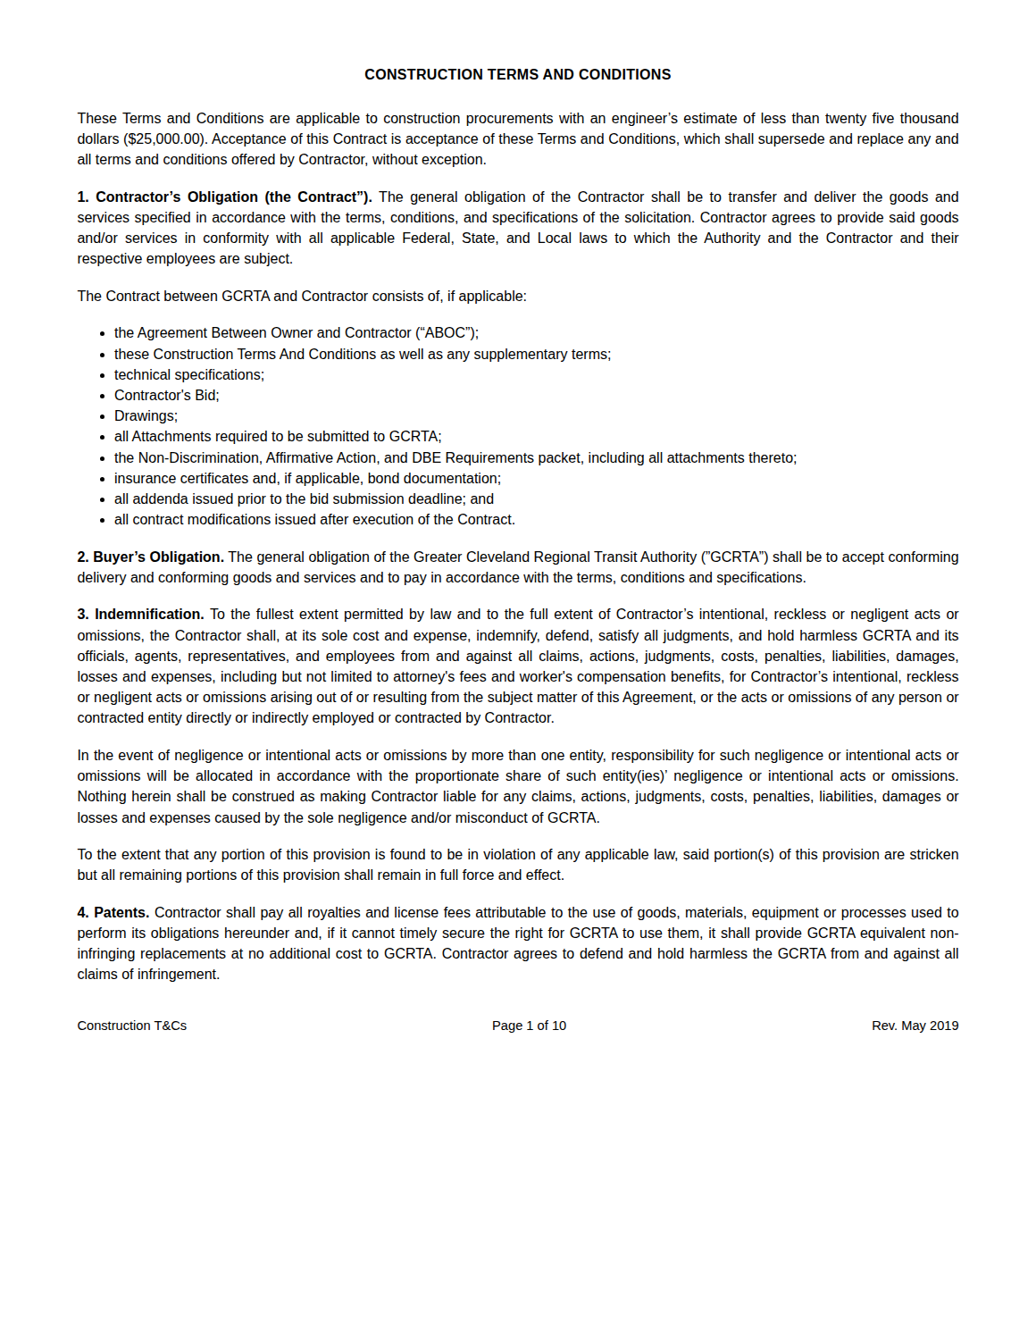CONSTRUCTION TERMS AND CONDITIONS
These Terms and Conditions are applicable to construction procurements with an engineer’s estimate of less than twenty five thousand dollars ($25,000.00). Acceptance of this Contract is acceptance of these Terms and Conditions, which shall supersede and replace any and all terms and conditions offered by Contractor, without exception.
1. Contractor’s Obligation (the Contract”). The general obligation of the Contractor shall be to transfer and deliver the goods and services specified in accordance with the terms, conditions, and specifications of the solicitation. Contractor agrees to provide said goods and/or services in conformity with all applicable Federal, State, and Local laws to which the Authority and the Contractor and their respective employees are subject.
The Contract between GCRTA and Contractor consists of, if applicable:
the Agreement Between Owner and Contractor (“ABOC”);
these Construction Terms And Conditions as well as any supplementary terms;
technical specifications;
Contractor's Bid;
Drawings;
all Attachments required to be submitted to GCRTA;
the Non-Discrimination, Affirmative Action, and DBE Requirements packet, including all attachments thereto;
insurance certificates and, if applicable, bond documentation;
all addenda issued prior to the bid submission deadline; and
all contract modifications issued after execution of the Contract.
2. Buyer’s Obligation. The general obligation of the Greater Cleveland Regional Transit Authority (”GCRTA”) shall be to accept conforming delivery and conforming goods and services and to pay in accordance with the terms, conditions and specifications.
3. Indemnification. To the fullest extent permitted by law and to the full extent of Contractor’s intentional, reckless or negligent acts or omissions, the Contractor shall, at its sole cost and expense, indemnify, defend, satisfy all judgments, and hold harmless GCRTA and its officials, agents, representatives, and employees from and against all claims, actions, judgments, costs, penalties, liabilities, damages, losses and expenses, including but not limited to attorney's fees and worker's compensation benefits, for Contractor’s intentional, reckless or negligent acts or omissions arising out of or resulting from the subject matter of this Agreement, or the acts or omissions of any person or contracted entity directly or indirectly employed or contracted by Contractor.
In the event of negligence or intentional acts or omissions by more than one entity, responsibility for such negligence or intentional acts or omissions will be allocated in accordance with the proportionate share of such entity(ies)’ negligence or intentional acts or omissions. Nothing herein shall be construed as making Contractor liable for any claims, actions, judgments, costs, penalties, liabilities, damages or losses and expenses caused by the sole negligence and/or misconduct of GCRTA.
To the extent that any portion of this provision is found to be in violation of any applicable law, said portion(s) of this provision are stricken but all remaining portions of this provision shall remain in full force and effect.
4. Patents. Contractor shall pay all royalties and license fees attributable to the use of goods, materials, equipment or processes used to perform its obligations hereunder and, if it cannot timely secure the right for GCRTA to use them, it shall provide GCRTA equivalent non-infringing replacements at no additional cost to GCRTA. Contractor agrees to defend and hold harmless the GCRTA from and against all claims of infringement.
Construction T&Cs Page 1 of 10 Rev. May 2019